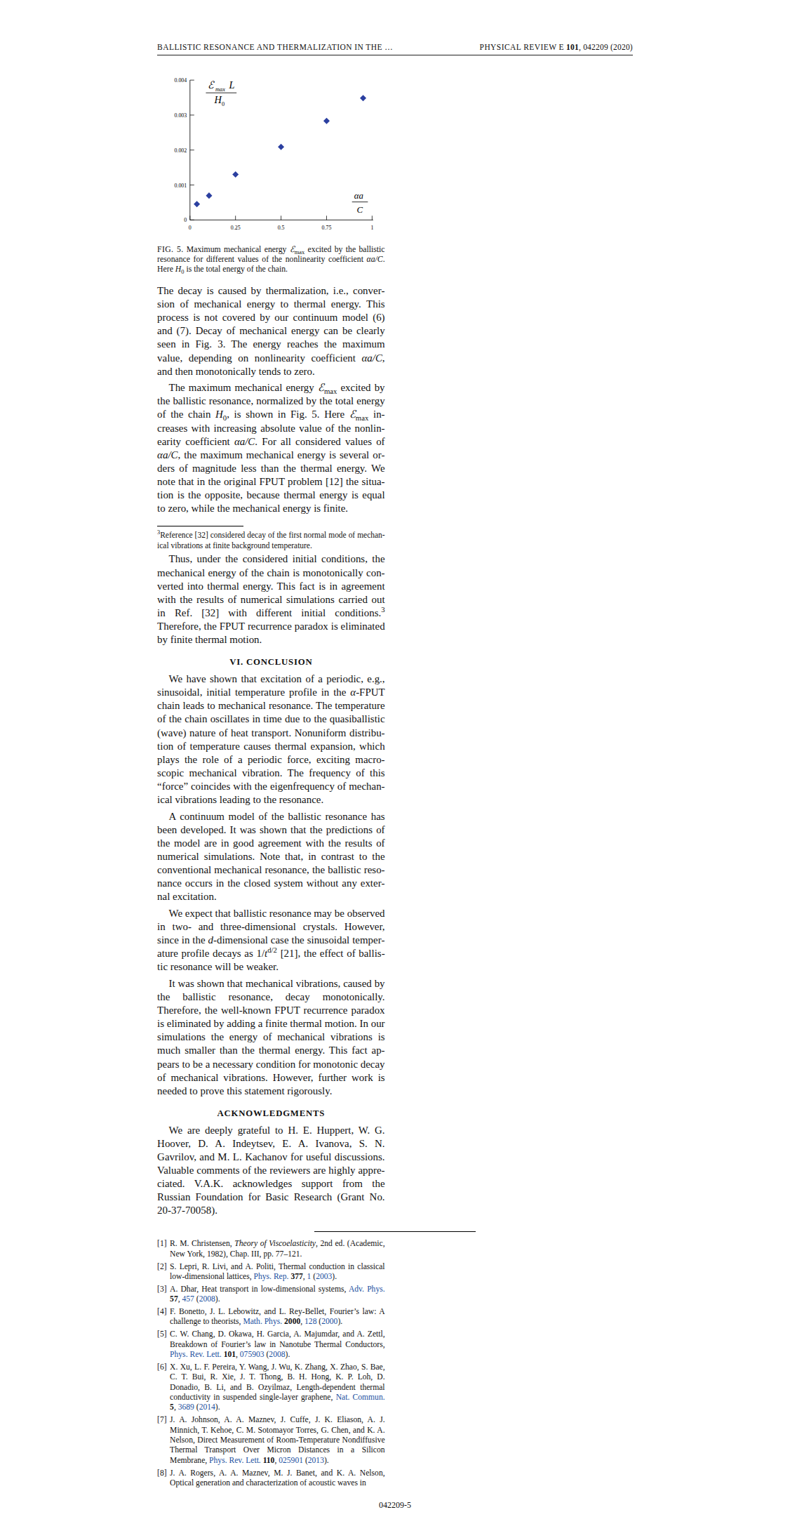Ballistic resonance and thermalization in the …
Physical Review E 101, 042209 (2020)
0 0.001 0.002 0.003 0.004 0 0.25 0.5 0.75 1 ℰ max L H 0 αa C
FIG. 5. Maximum mechanical energy ℰmax excited by the ballistic resonance for different values of the nonlinearity coefficient αa/C. Here H 0 is the total energy of the chain.
The decay is caused by thermalization, i.e., conversion of mechanical energy to thermal energy. This process is not covered by our continuum model (6) and (7). Decay of mechanical energy can be clearly seen in Fig. 3. The energy reaches the maximum value, depending on nonlinearity coefficient αa/C, and then monotonically tends to zero.
The maximum mechanical energy ℰmax excited by the ballistic resonance, normalized by the total energy of the chain H 0, is shown in Fig. 5. Here ℰmax increases with increasing absolute value of the nonlinearity coefficient αa/C. For all considered values of αa/C, the maximum mechanical energy is several orders of magnitude less than the thermal energy. We note that in the original FPUT problem [12] the situation is the opposite, because thermal energy is equal to zero, while the mechanical energy is finite.
3Reference [32] considered decay of the first normal mode of mechanical vibrations at finite background temperature.
Thus, under the considered initial conditions, the mechanical energy of the chain is monotonically converted into thermal energy. This fact is in agreement with the results of numerical simulations carried out in Ref. [32] with different initial conditions.3 Therefore, the FPUT recurrence paradox is eliminated by finite thermal motion.
VI. Conclusion
We have shown that excitation of a periodic, e.g., sinusoidal, initial temperature profile in the α-FPUT chain leads to mechanical resonance. The temperature of the chain oscillates in time due to the quasiballistic (wave) nature of heat transport. Nonuniform distribution of temperature causes thermal expansion, which plays the role of a periodic force, exciting macroscopic mechanical vibration. The frequency of this “force” coincides with the eigenfrequency of mechanical vibrations leading to the resonance.
A continuum model of the ballistic resonance has been developed. It was shown that the predictions of the model are in good agreement with the results of numerical simulations. Note that, in contrast to the conventional mechanical resonance, the ballistic resonance occurs in the closed system without any external excitation.
We expect that ballistic resonance may be observed in two- and three-dimensional crystals. However, since in the d-dimensional case the sinusoidal temperature profile decays as 1/td/2 [21], the effect of ballistic resonance will be weaker.
It was shown that mechanical vibrations, caused by the ballistic resonance, decay monotonically. Therefore, the well-known FPUT recurrence paradox is eliminated by adding a finite thermal motion. In our simulations the energy of mechanical vibrations is much smaller than the thermal energy. This fact appears to be a necessary condition for monotonic decay of mechanical vibrations. However, further work is needed to prove this statement rigorously.
Acknowledgments
We are deeply grateful to H. E. Huppert, W. G. Hoover, D. A. Indeytsev, E. A. Ivanova, S. N. Gavrilov, and M. L. Kachanov for useful discussions. Valuable comments of the reviewers are highly appreciated. V.A.K. acknowledges support from the Russian Foundation for Basic Research (Grant No. 20-37-70058).
[1] R. M. Christensen, Theory of Viscoelasticity, 2nd ed. (Academic, New York, 1982), Chap. III, pp. 77–121.
[2] S. Lepri, R. Livi, and A. Politi, Thermal conduction in classical low-dimensional lattices, Phys. Rep. 377, 1 (2003).
[3] A. Dhar, Heat transport in low-dimensional systems, Adv. Phys. 57, 457 (2008).
[4] F. Bonetto, J. L. Lebowitz, and L. Rey-Bellet, Fourier’s law: A challenge to theorists, Math. Phys. 2000, 128 (2000).
[5] C. W. Chang, D. Okawa, H. Garcia, A. Majumdar, and A. Zettl, Breakdown of Fourier’s law in Nanotube Thermal Conductors, Phys. Rev. Lett. 101, 075903 (2008).
[6] X. Xu, L. F. Pereira, Y. Wang, J. Wu, K. Zhang, X. Zhao, S. Bae, C. T. Bui, R. Xie, J. T. Thong, B. H. Hong, K. P. Loh, D. Donadio, B. Li, and B. Ozyilmaz, Length-dependent thermal conductivity in suspended single-layer graphene, Nat. Commun. 5, 3689 (2014).
[7] J. A. Johnson, A. A. Maznev, J. Cuffe, J. K. Eliason, A. J. Minnich, T. Kehoe, C. M. Sotomayor Torres, G. Chen, and K. A. Nelson, Direct Measurement of Room-Temperature Nondiffusive Thermal Transport Over Micron Distances in a Silicon Membrane, Phys. Rev. Lett. 110, 025901 (2013).
[8] J. A. Rogers, A. A. Maznev, M. J. Banet, and K. A. Nelson, Optical generation and characterization of acoustic waves in
042209-5